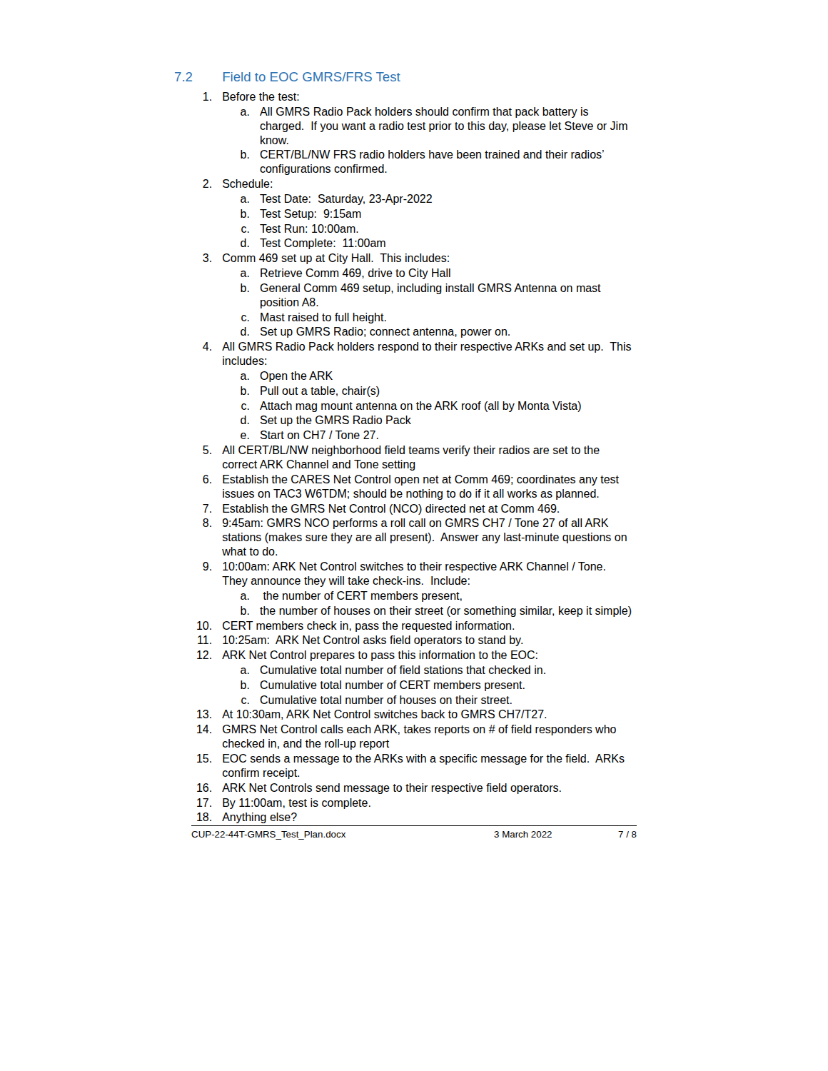7.2 Field to EOC GMRS/FRS Test
Before the test:
All GMRS Radio Pack holders should confirm that pack battery is charged. If you want a radio test prior to this day, please let Steve or Jim know.
CERT/BL/NW FRS radio holders have been trained and their radios’ configurations confirmed.
Schedule:
Test Date: Saturday, 23-Apr-2022
Test Setup: 9:15am
Test Run: 10:00am.
Test Complete: 11:00am
Comm 469 set up at City Hall. This includes:
Retrieve Comm 469, drive to City Hall
General Comm 469 setup, including install GMRS Antenna on mast position A8.
Mast raised to full height.
Set up GMRS Radio; connect antenna, power on.
All GMRS Radio Pack holders respond to their respective ARKs and set up. This includes:
Open the ARK
Pull out a table, chair(s)
Attach mag mount antenna on the ARK roof (all by Monta Vista)
Set up the GMRS Radio Pack
Start on CH7 / Tone 27.
All CERT/BL/NW neighborhood field teams verify their radios are set to the correct ARK Channel and Tone setting
Establish the CARES Net Control open net at Comm 469; coordinates any test issues on TAC3 W6TDM; should be nothing to do if it all works as planned.
Establish the GMRS Net Control (NCO) directed net at Comm 469.
9:45am: GMRS NCO performs a roll call on GMRS CH7 / Tone 27 of all ARK stations (makes sure they are all present). Answer any last-minute questions on what to do.
10:00am: ARK Net Control switches to their respective ARK Channel / Tone. They announce they will take check-ins. Include:
the number of CERT members present,
the number of houses on their street (or something similar, keep it simple)
CERT members check in, pass the requested information.
10:25am: ARK Net Control asks field operators to stand by.
ARK Net Control prepares to pass this information to the EOC:
Cumulative total number of field stations that checked in.
Cumulative total number of CERT members present.
Cumulative total number of houses on their street.
At 10:30am, ARK Net Control switches back to GMRS CH7/T27.
GMRS Net Control calls each ARK, takes reports on # of field responders who checked in, and the roll-up report
EOC sends a message to the ARKs with a specific message for the field. ARKs confirm receipt.
ARK Net Controls send message to their respective field operators.
By 11:00am, test is complete.
Anything else?
CUP-22-44T-GMRS_Test_Plan.docx
3 March 2022
7 / 8